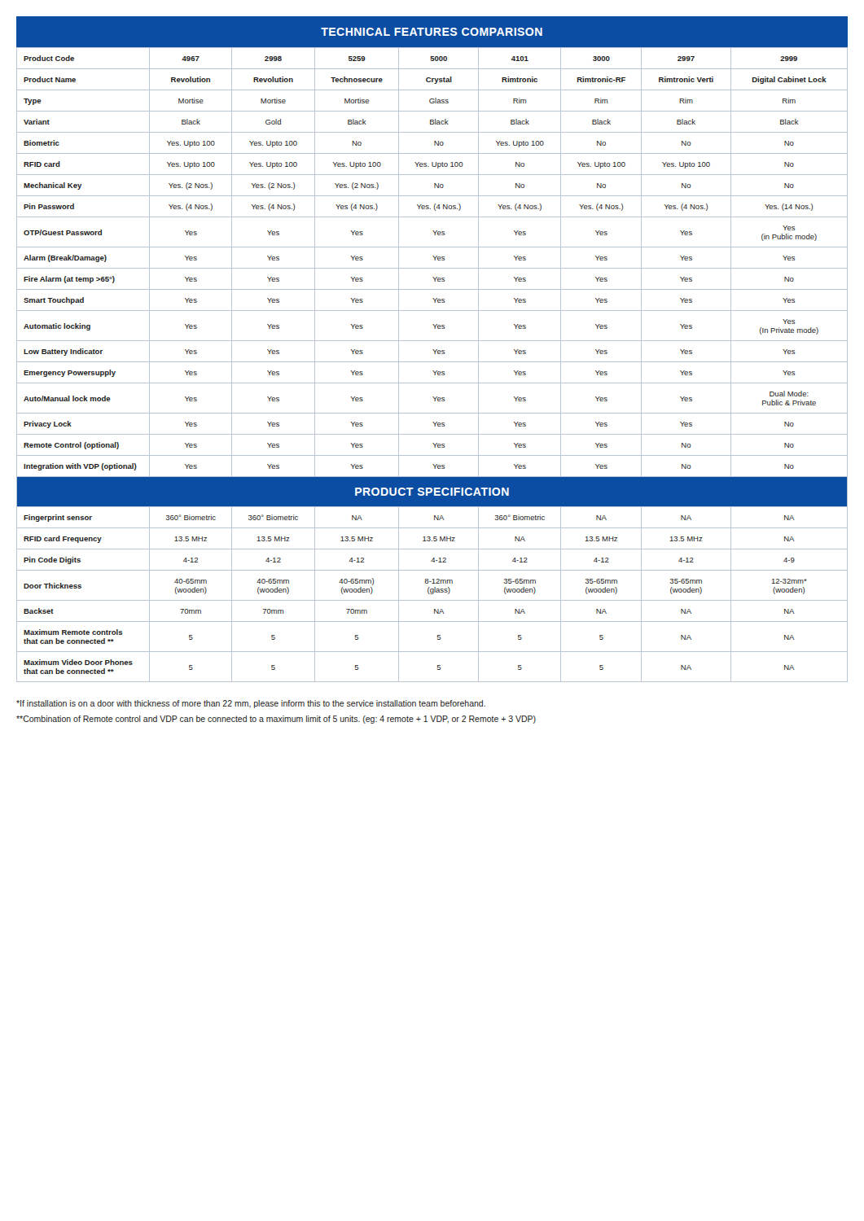TECHNICAL FEATURES COMPARISON
| Product Code | 4967 | 2998 | 5259 | 5000 | 4101 | 3000 | 2997 | 2999 |
| --- | --- | --- | --- | --- | --- | --- | --- | --- |
| Product Name | Revolution | Revolution | Technosecure | Crystal | Rimtronic | Rimtronic‑RF | Rimtronic Verti | Digital Cabinet Lock |
| Type | Mortise | Mortise | Mortise | Glass | Rim | Rim | Rim | Rim |
| Variant | Black | Gold | Black | Black | Black | Black | Black | Black |
| Biometric | Yes. Upto 100 | Yes. Upto 100 | No | No | Yes. Upto 100 | No | No | No |
| RFID card | Yes. Upto 100 | Yes. Upto 100 | Yes. Upto 100 | Yes. Upto 100 | No | Yes. Upto 100 | Yes. Upto 100 | No |
| Mechanical Key | Yes. (2 Nos.) | Yes. (2 Nos.) | Yes. (2 Nos.) | No | No | No | No | No |
| Pin Password | Yes. (4 Nos.) | Yes. (4 Nos.) | Yes (4 Nos.) | Yes. (4 Nos.) | Yes. (4 Nos.) | Yes. (4 Nos.) | Yes. (4 Nos.) | Yes. (14 Nos.) |
| OTP/Guest Password | Yes | Yes | Yes | Yes | Yes | Yes | Yes | Yes (in Public mode) |
| Alarm (Break/Damage) | Yes | Yes | Yes | Yes | Yes | Yes | Yes | Yes |
| Fire Alarm (at temp >65°) | Yes | Yes | Yes | Yes | Yes | Yes | Yes | No |
| Smart Touchpad | Yes | Yes | Yes | Yes | Yes | Yes | Yes | Yes |
| Automatic locking | Yes | Yes | Yes | Yes | Yes | Yes | Yes | Yes (In Private mode) |
| Low Battery Indicator | Yes | Yes | Yes | Yes | Yes | Yes | Yes | Yes |
| Emergency Powersupply | Yes | Yes | Yes | Yes | Yes | Yes | Yes | Yes |
| Auto/Manual lock mode | Yes | Yes | Yes | Yes | Yes | Yes | Yes | Dual Mode: Public & Private |
| Privacy Lock | Yes | Yes | Yes | Yes | Yes | Yes | Yes | No |
| Remote Control (optional) | Yes | Yes | Yes | Yes | Yes | Yes | No | No |
| Integration with VDP (optional) | Yes | Yes | Yes | Yes | Yes | Yes | No | No |
| PRODUCT SPECIFICATION |
| Fingerprint sensor | 360° Biometric | 360° Biometric | NA | NA | 360° Biometric | NA | NA | NA |
| RFID card Frequency | 13.5 MHz | 13.5 MHz | 13.5 MHz | 13.5 MHz | NA | 13.5 MHz | 13.5 MHz | NA |
| Pin Code Digits | 4-12 | 4-12 | 4-12 | 4-12 | 4-12 | 4-12 | 4-12 | 4-9 |
| Door Thickness | 40-65mm (wooden) | 40-65mm (wooden) | 40-65mm) (wooden) | 8-12mm (glass) | 35-65mm (wooden) | 35-65mm (wooden) | 35-65mm (wooden) | 12-32mm* (wooden) |
| Backset | 70mm | 70mm | 70mm | NA | NA | NA | NA | NA |
| Maximum Remote controls that can be connected ** | 5 | 5 | 5 | 5 | 5 | 5 | NA | NA |
| Maximum Video Door Phones that can be connected ** | 5 | 5 | 5 | 5 | 5 | 5 | NA | NA |
*If installation is on a door with thickness of more than 22 mm, please inform this to the service installation team beforehand.
**Combination of Remote control and VDP can be connected to a maximum limit of 5 units. (eg: 4 remote + 1 VDP, or 2 Remote + 3 VDP)